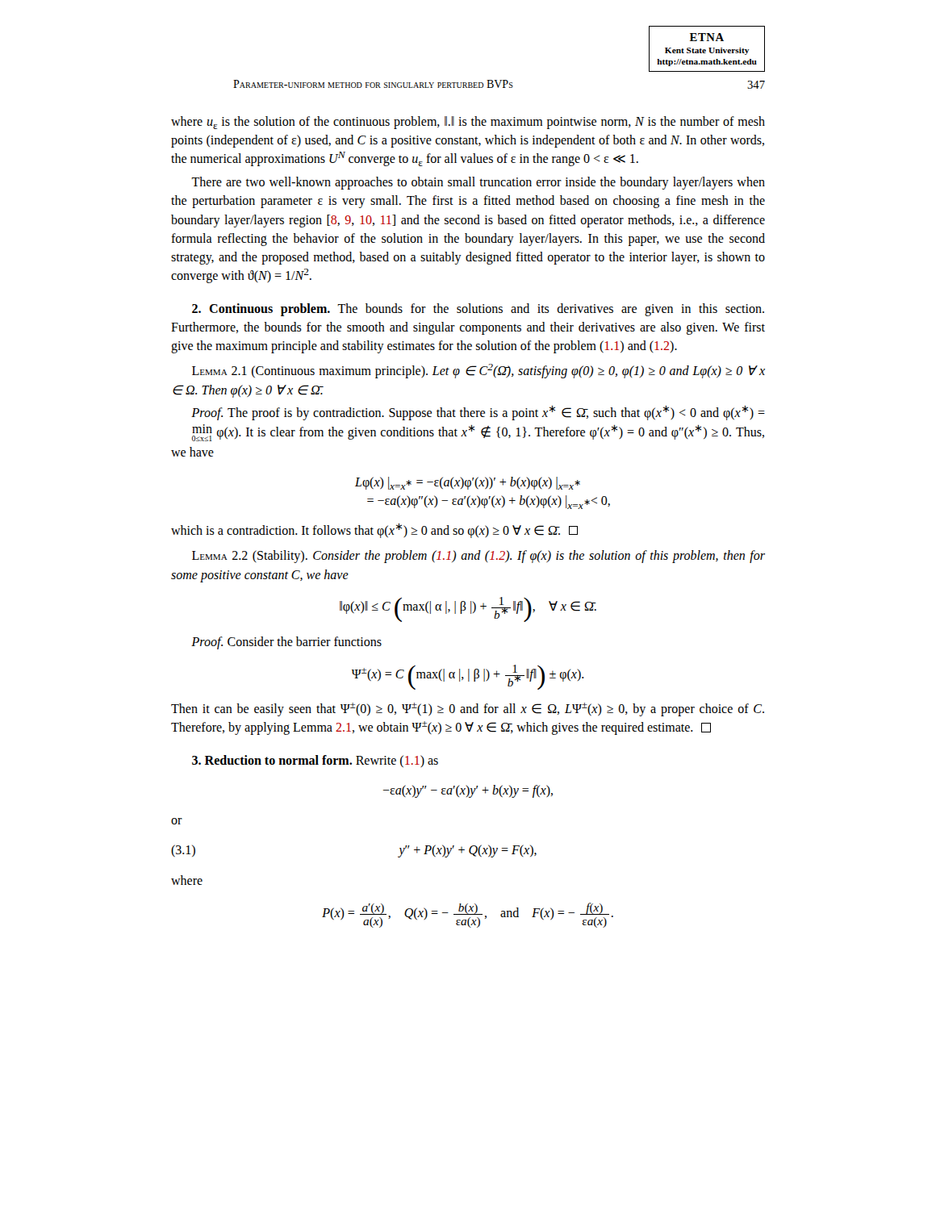ETNA
Kent State University
http://etna.math.kent.edu
Parameter-uniform method for singularly perturbed BVPs 347
where uε is the solution of the continuous problem, ‖.‖ is the maximum pointwise norm, N is the number of mesh points (independent of ε) used, and C is a positive constant, which is independent of both ε and N. In other words, the numerical approximations UN converge to uε for all values of ε in the range 0 < ε ≪ 1.
There are two well-known approaches to obtain small truncation error inside the boundary layer/layers when the perturbation parameter ε is very small. The first is a fitted method based on choosing a fine mesh in the boundary layer/layers region [8, 9, 10, 11] and the second is based on fitted operator methods, i.e., a difference formula reflecting the behavior of the solution in the boundary layer/layers. In this paper, we use the second strategy, and the proposed method, based on a suitably designed fitted operator to the interior layer, is shown to converge with ϑ(N) = 1/N2.
2. Continuous problem. The bounds for the solutions and its derivatives are given in this section. Furthermore, the bounds for the smooth and singular components and their derivatives are also given. We first give the maximum principle and stability estimates for the solution of the problem (1.1) and (1.2).
Lemma 2.1 (Continuous maximum principle). Let φ ∈ C2(Ω̄), satisfying φ(0) ≥ 0, φ(1) ≥ 0 and Lφ(x) ≥ 0 ∀ x ∈ Ω. Then φ(x) ≥ 0 ∀ x ∈ Ω̄.
Proof. The proof is by contradiction. Suppose that there is a point x∗ ∈ Ω̄, such that φ(x∗) < 0 and φ(x∗) = min 0≤x≤1 φ(x). It is clear from the given conditions that x∗ ∉ {0, 1}. Therefore φ′(x∗) = 0 and φ″(x∗) ≥ 0. Thus, we have
Lφ(x) |x=x∗ = −ε(a(x)φ′(x))′ + b(x)φ(x) |x=x∗
= −εa(x)φ″(x) − εa′(x)φ′(x) + b(x)φ(x) |x=x∗< 0,
which is a contradiction. It follows that φ(x∗) ≥ 0 and so φ(x) ≥ 0 ∀ x ∈ Ω̄.
Lemma 2.2 (Stability). Consider the problem (1.1) and (1.2). If φ(x) is the solution of this problem, then for some positive constant C, we have
‖φ(x)‖ ≤ C (max(| α |, | β |) + 1 b∗‖f‖), ∀ x ∈ Ω̄.
Proof. Consider the barrier functions
Ψ±(x) = C (max(| α |, | β |) + 1 b∗‖f‖) ± φ(x).
Then it can be easily seen that Ψ±(0) ≥ 0, Ψ±(1) ≥ 0 and for all x ∈ Ω, LΨ±(x) ≥ 0, by a proper choice of C. Therefore, by applying Lemma 2.1, we obtain Ψ±(x) ≥ 0 ∀ x ∈ Ω̄, which gives the required estimate.
3. Reduction to normal form. Rewrite (1.1) as
−εa(x)y″ − εa′(x)y′ + b(x)y = f(x),
or
(3.1) y″ + P(x)y′ + Q(x)y = F(x),
where
P(x) = a′(x) a(x), Q(x) = − b(x) εa(x), and F(x) = − f(x) εa(x).